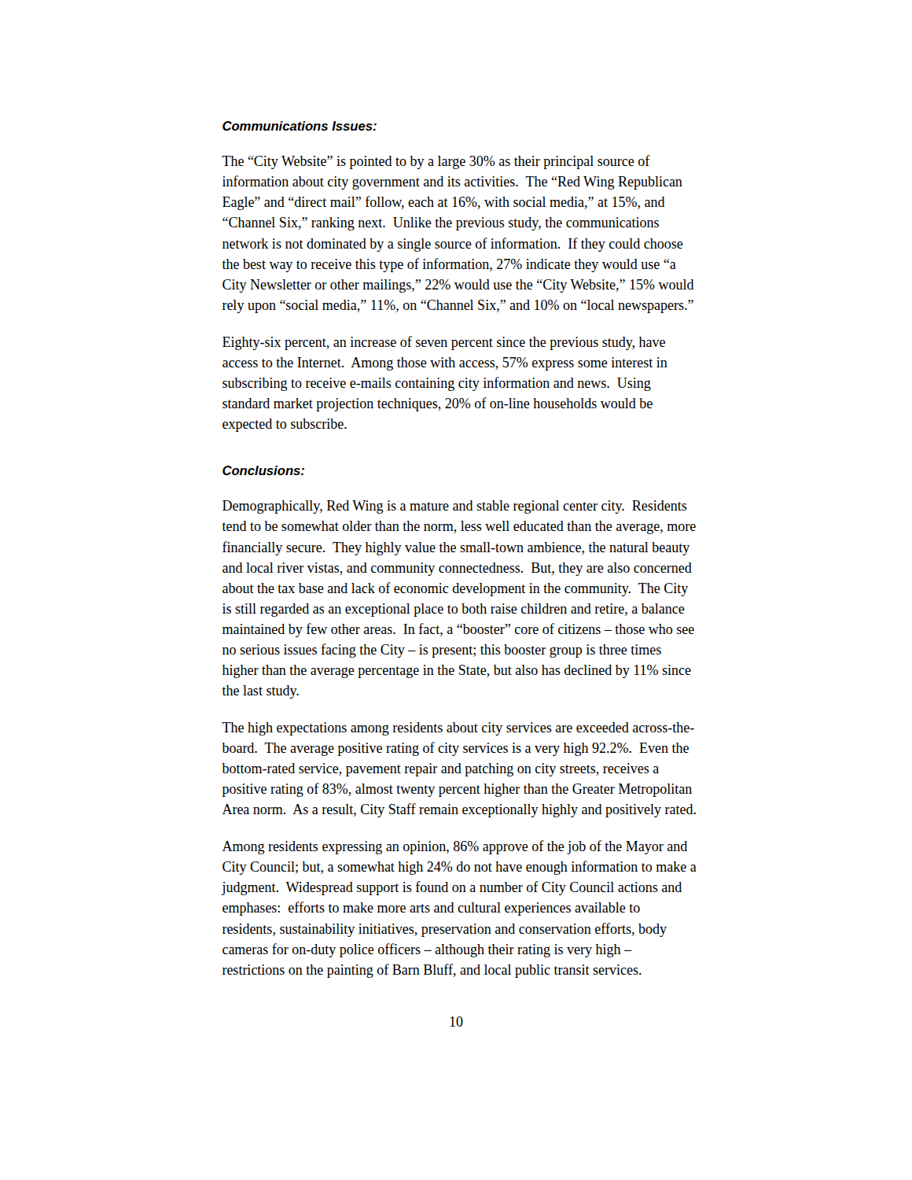Communications Issues:
The “City Website” is pointed to by a large 30% as their principal source of information about city government and its activities. The “Red Wing Republican Eagle” and “direct mail” follow, each at 16%, with social media,” at 15%, and “Channel Six,” ranking next. Unlike the previous study, the communications network is not dominated by a single source of information. If they could choose the best way to receive this type of information, 27% indicate they would use “a City Newsletter or other mailings,” 22% would use the “City Website,” 15% would rely upon “social media,” 11%, on “Channel Six,” and 10% on “local newspapers.”
Eighty-six percent, an increase of seven percent since the previous study, have access to the Internet. Among those with access, 57% express some interest in subscribing to receive e-mails containing city information and news. Using standard market projection techniques, 20% of on-line households would be expected to subscribe.
Conclusions:
Demographically, Red Wing is a mature and stable regional center city. Residents tend to be somewhat older than the norm, less well educated than the average, more financially secure. They highly value the small-town ambience, the natural beauty and local river vistas, and community connectedness. But, they are also concerned about the tax base and lack of economic development in the community. The City is still regarded as an exceptional place to both raise children and retire, a balance maintained by few other areas. In fact, a “booster” core of citizens – those who see no serious issues facing the City – is present; this booster group is three times higher than the average percentage in the State, but also has declined by 11% since the last study.
The high expectations among residents about city services are exceeded across-the-board. The average positive rating of city services is a very high 92.2%. Even the bottom-rated service, pavement repair and patching on city streets, receives a positive rating of 83%, almost twenty percent higher than the Greater Metropolitan Area norm. As a result, City Staff remain exceptionally highly and positively rated.
Among residents expressing an opinion, 86% approve of the job of the Mayor and City Council; but, a somewhat high 24% do not have enough information to make a judgment. Widespread support is found on a number of City Council actions and emphases: efforts to make more arts and cultural experiences available to residents, sustainability initiatives, preservation and conservation efforts, body cameras for on-duty police officers – although their rating is very high – restrictions on the painting of Barn Bluff, and local public transit services.
10